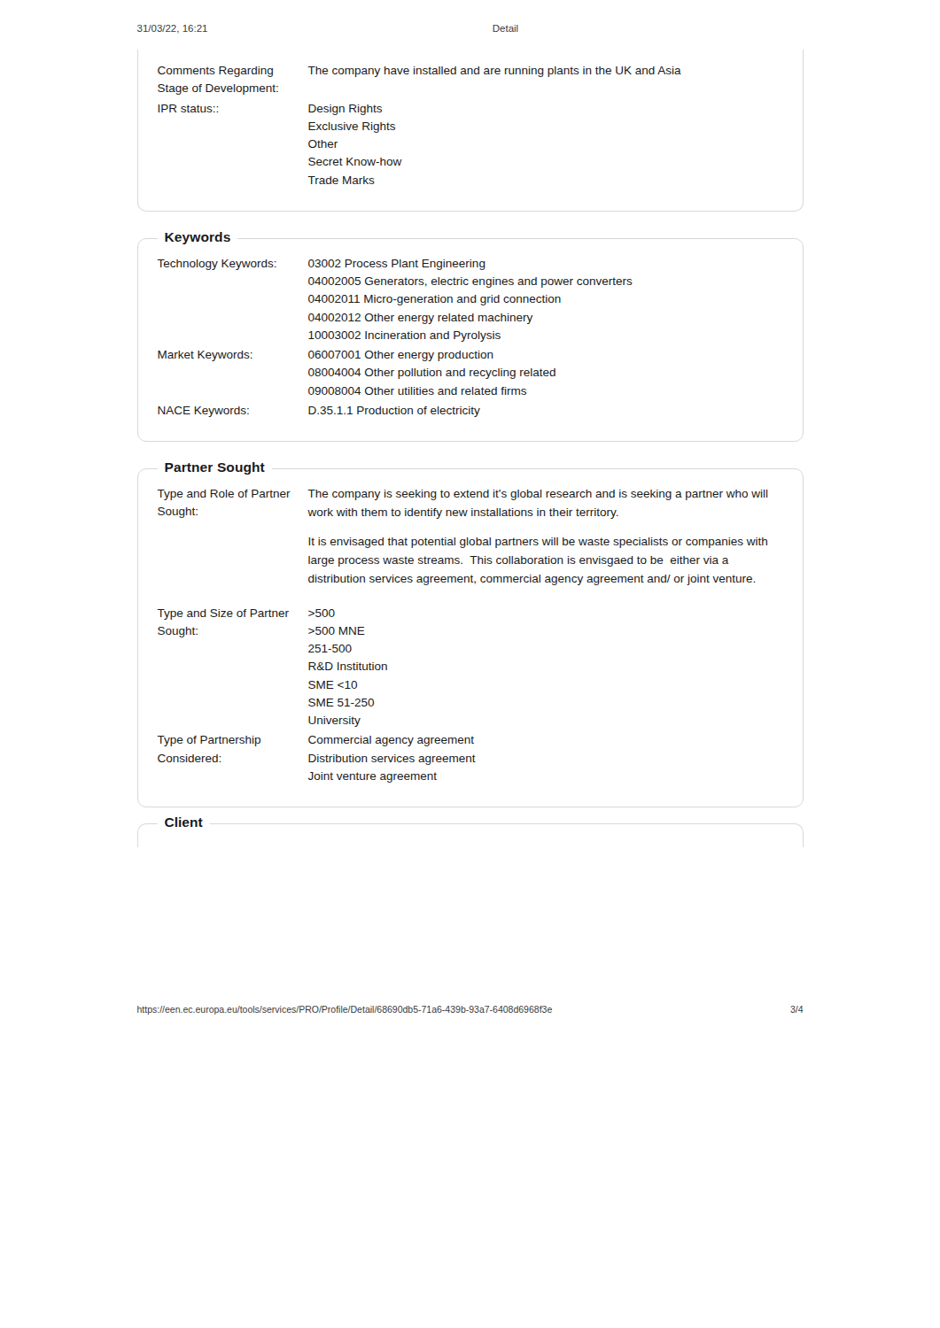31/03/22, 16:21
Detail
| Comments Regarding Stage of Development: | The company have installed and are running plants in the UK and Asia |
| IPR status:: | Design Rights Exclusive Rights Other Secret Know-how Trade Marks |
Keywords
| Technology Keywords: | 03002 Process Plant Engineering 04002005 Generators, electric engines and power converters 04002011 Micro-generation and grid connection 04002012 Other energy related machinery 10003002 Incineration and Pyrolysis |
| Market Keywords: | 06007001 Other energy production 08004004 Other pollution and recycling related 09008004 Other utilities and related firms |
| NACE Keywords: | D.35.1.1 Production of electricity |
Partner Sought
| Type and Role of Partner Sought: | The company is seeking to extend it's global research and is seeking a partner who will work with them to identify new installations in their territory. It is envisaged that potential global partners will be waste specialists or companies with large process waste streams. This collaboration is envisgaed to be either via a distribution services agreement, commercial agency agreement and/ or joint venture. |
| Type and Size of Partner Sought: | >500 >500 MNE 251-500 R&D Institution SME <10 SME 51-250 University |
| Type of Partnership Considered: | Commercial agency agreement Distribution services agreement Joint venture agreement |
Client
https://een.ec.europa.eu/tools/services/PRO/Profile/Detail/68690db5-71a6-439b-93a7-6408d6968f3e
3/4